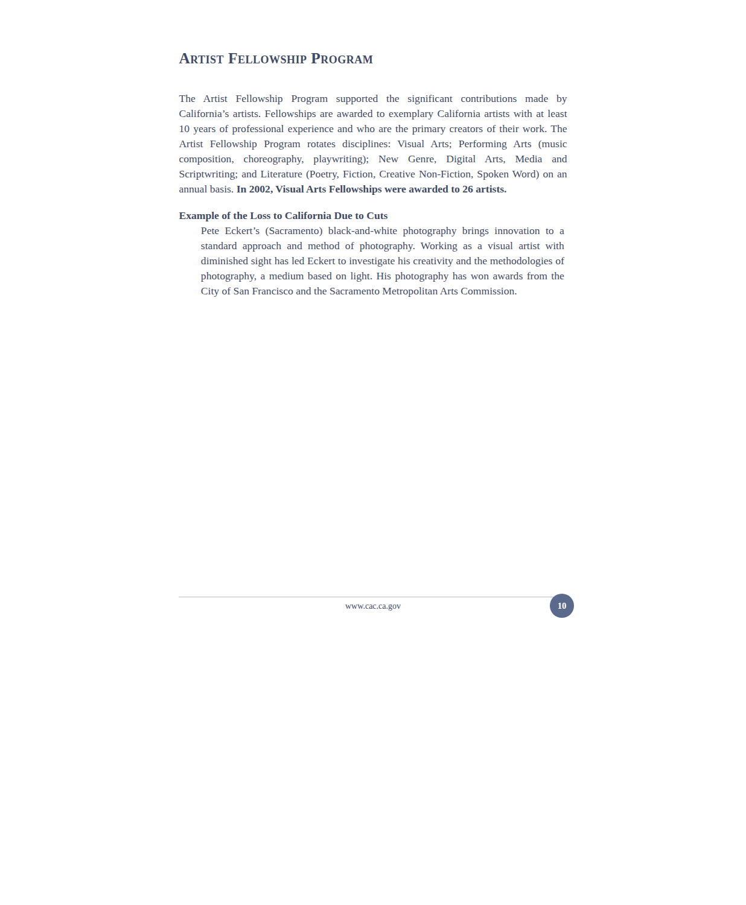Artist Fellowship Program
The Artist Fellowship Program supported the significant contributions made by California’s artists. Fellowships are awarded to exemplary California artists with at least 10 years of professional experience and who are the primary creators of their work. The Artist Fellowship Program rotates disciplines: Visual Arts; Performing Arts (music composition, choreography, playwriting); New Genre, Digital Arts, Media and Scriptwriting; and Literature (Poetry, Fiction, Creative Non-Fiction, Spoken Word) on an annual basis. In 2002, Visual Arts Fellowships were awarded to 26 artists.
Example of the Loss to California Due to Cuts
Pete Eckert’s (Sacramento) black-and-white photography brings innovation to a standard approach and method of photography. Working as a visual artist with diminished sight has led Eckert to investigate his creativity and the methodologies of photography, a medium based on light. His photography has won awards from the City of San Francisco and the Sacramento Metropolitan Arts Commission.
www.cac.ca.gov
10